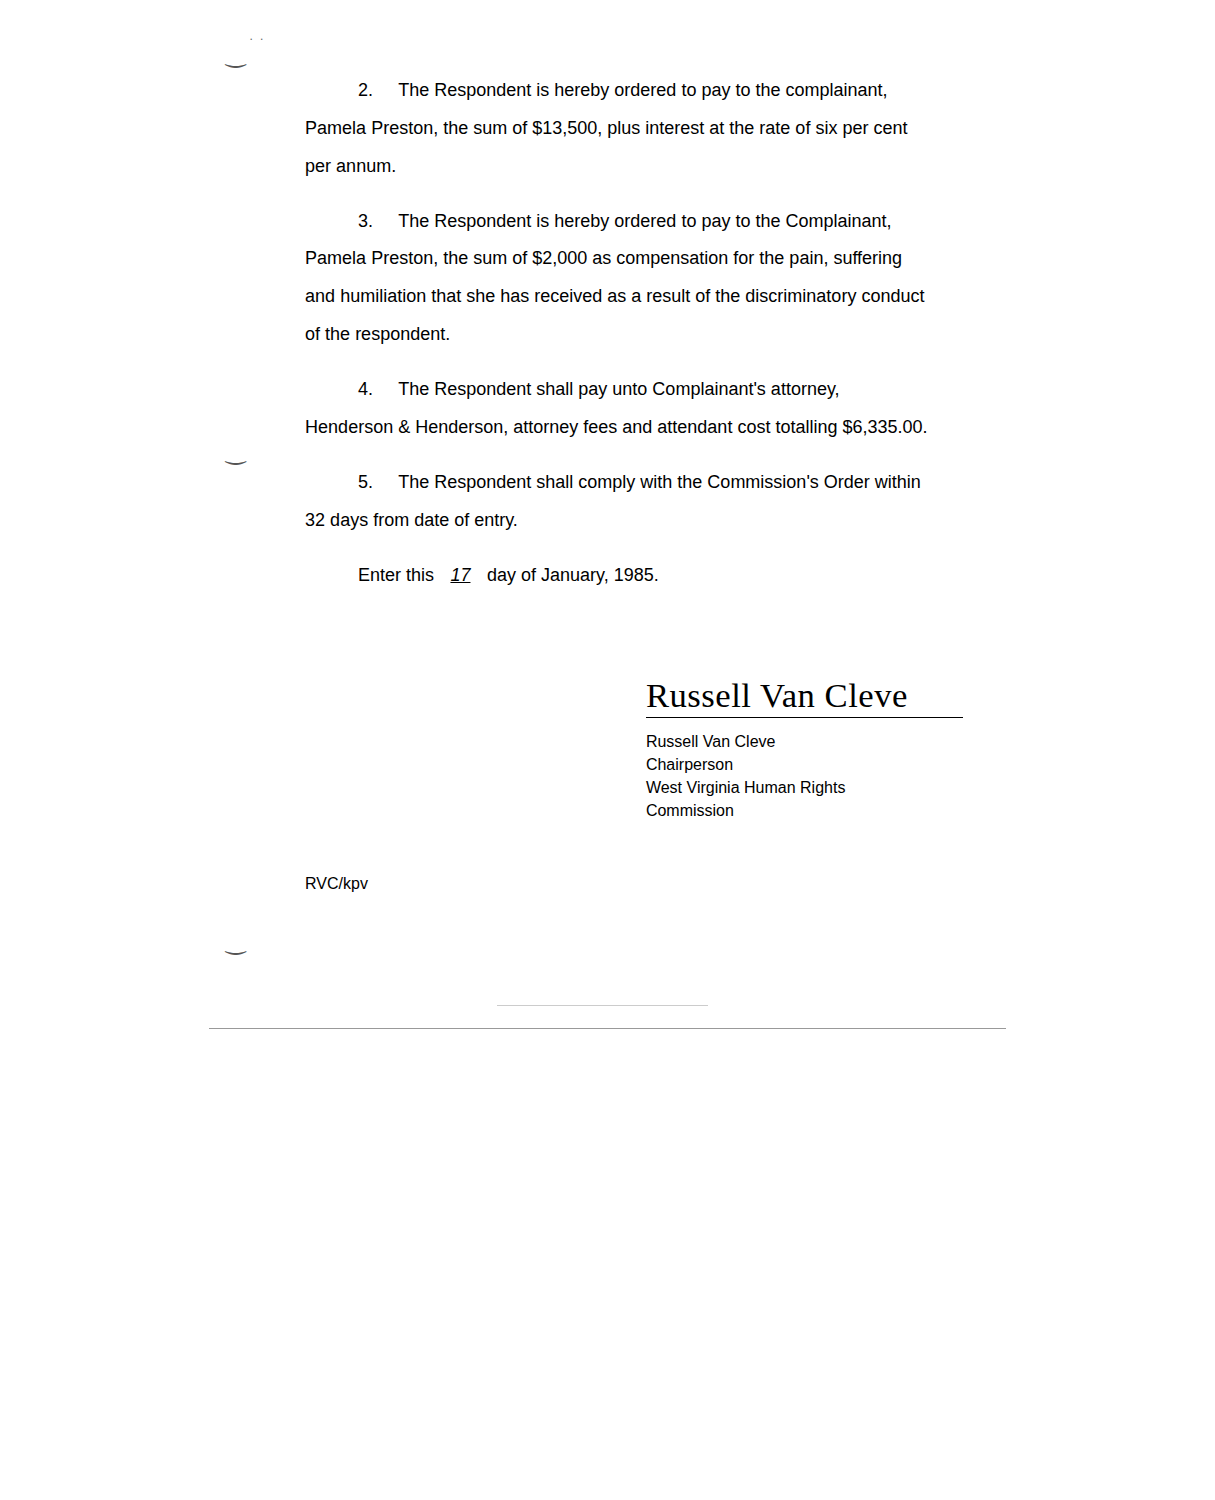. . ‿ ‿ ‿
2. The Respondent is hereby ordered to pay to the complainant, Pamela Preston, the sum of $13,500, plus interest at the rate of six per cent per annum.
3. The Respondent is hereby ordered to pay to the Complainant, Pamela Preston, the sum of $2,000 as compensation for the pain, suffering and humiliation that she has received as a result of the discriminatory conduct of the respondent.
4. The Respondent shall pay unto Complainant's attorney, Henderson & Henderson, attorney fees and attendant cost totalling $6,335.00.
5. The Respondent shall comply with the Commission's Order within 32 days from date of entry.
Enter this 17 day of January, 1985.
Russell Van Cleve
Russell Van Cleve
Chairperson
West Virginia Human Rights Commission
RVC/kpv